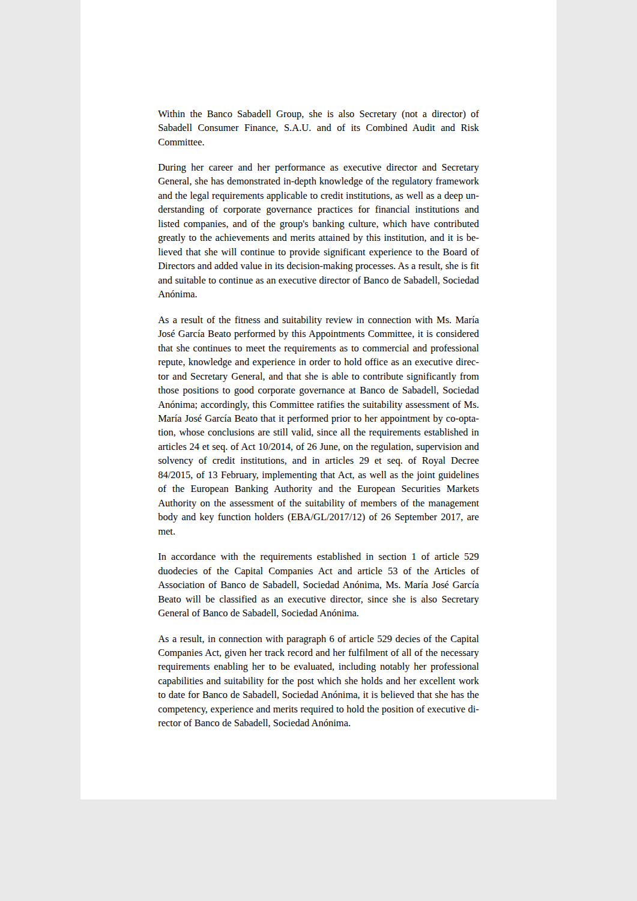Within the Banco Sabadell Group, she is also Secretary (not a director) of Sabadell Consumer Finance, S.A.U. and of its Combined Audit and Risk Committee.
During her career and her performance as executive director and Secretary General, she has demonstrated in-depth knowledge of the regulatory framework and the legal requirements applicable to credit institutions, as well as a deep understanding of corporate governance practices for financial institutions and listed companies, and of the group's banking culture, which have contributed greatly to the achievements and merits attained by this institution, and it is believed that she will continue to provide significant experience to the Board of Directors and added value in its decision-making processes. As a result, she is fit and suitable to continue as an executive director of Banco de Sabadell, Sociedad Anónima.
As a result of the fitness and suitability review in connection with Ms. María José García Beato performed by this Appointments Committee, it is considered that she continues to meet the requirements as to commercial and professional repute, knowledge and experience in order to hold office as an executive director and Secretary General, and that she is able to contribute significantly from those positions to good corporate governance at Banco de Sabadell, Sociedad Anónima; accordingly, this Committee ratifies the suitability assessment of Ms. María José García Beato that it performed prior to her appointment by co-optation, whose conclusions are still valid, since all the requirements established in articles 24 et seq. of Act 10/2014, of 26 June, on the regulation, supervision and solvency of credit institutions, and in articles 29 et seq. of Royal Decree 84/2015, of 13 February, implementing that Act, as well as the joint guidelines of the European Banking Authority and the European Securities Markets Authority on the assessment of the suitability of members of the management body and key function holders (EBA/GL/2017/12) of 26 September 2017, are met.
In accordance with the requirements established in section 1 of article 529 duodecies of the Capital Companies Act and article 53 of the Articles of Association of Banco de Sabadell, Sociedad Anónima, Ms. María José García Beato will be classified as an executive director, since she is also Secretary General of Banco de Sabadell, Sociedad Anónima.
As a result, in connection with paragraph 6 of article 529 decies of the Capital Companies Act, given her track record and her fulfilment of all of the necessary requirements enabling her to be evaluated, including notably her professional capabilities and suitability for the post which she holds and her excellent work to date for Banco de Sabadell, Sociedad Anónima, it is believed that she has the competency, experience and merits required to hold the position of executive director of Banco de Sabadell, Sociedad Anónima.